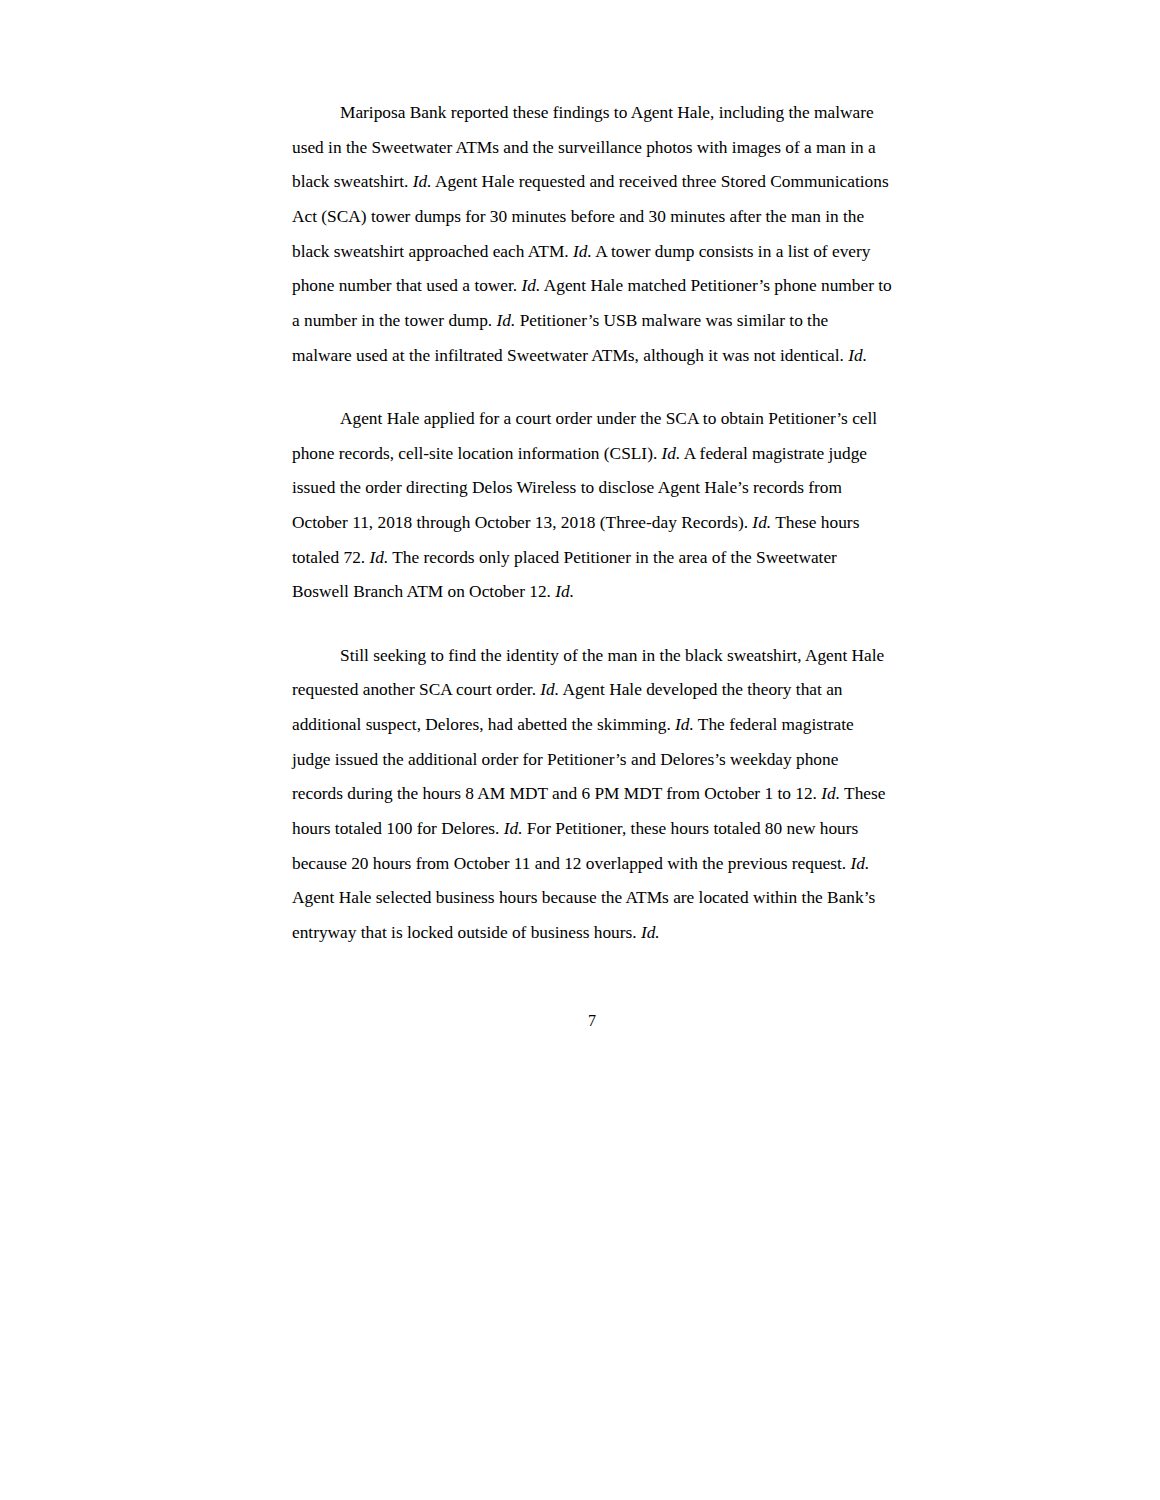Mariposa Bank reported these findings to Agent Hale, including the malware used in the Sweetwater ATMs and the surveillance photos with images of a man in a black sweatshirt. Id. Agent Hale requested and received three Stored Communications Act (SCA) tower dumps for 30 minutes before and 30 minutes after the man in the black sweatshirt approached each ATM. Id. A tower dump consists in a list of every phone number that used a tower. Id. Agent Hale matched Petitioner’s phone number to a number in the tower dump. Id. Petitioner’s USB malware was similar to the malware used at the infiltrated Sweetwater ATMs, although it was not identical. Id.
Agent Hale applied for a court order under the SCA to obtain Petitioner’s cell phone records, cell-site location information (CSLI). Id. A federal magistrate judge issued the order directing Delos Wireless to disclose Agent Hale’s records from October 11, 2018 through October 13, 2018 (Three-day Records). Id. These hours totaled 72. Id. The records only placed Petitioner in the area of the Sweetwater Boswell Branch ATM on October 12. Id.
Still seeking to find the identity of the man in the black sweatshirt, Agent Hale requested another SCA court order. Id. Agent Hale developed the theory that an additional suspect, Delores, had abetted the skimming. Id. The federal magistrate judge issued the additional order for Petitioner’s and Delores’s weekday phone records during the hours 8 AM MDT and 6 PM MDT from October 1 to 12. Id. These hours totaled 100 for Delores. Id. For Petitioner, these hours totaled 80 new hours because 20 hours from October 11 and 12 overlapped with the previous request. Id. Agent Hale selected business hours because the ATMs are located within the Bank’s entryway that is locked outside of business hours. Id.
7